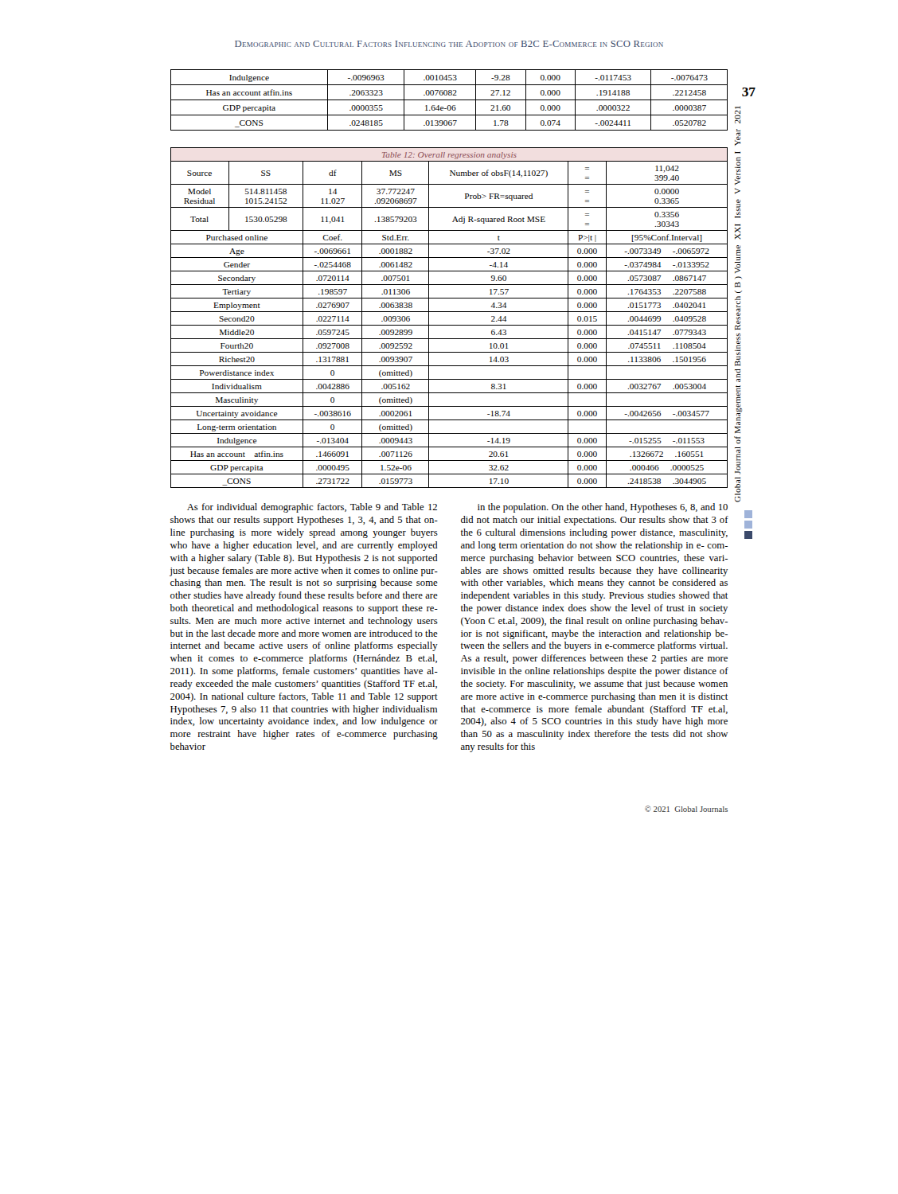Demographic and Cultural Factors Influencing the Adoption of B2C E-Commerce in SCO Region
| Indulgence | -.0096963 | .0010453 | -9.28 | 0.000 | -.0117453 | -.0076473 |
| Has an account atfin.ins | .2063323 | .0076082 | 27.12 | 0.000 | .1914188 | .2212458 |
| GDP percapita | .0000355 | 1.64e-06 | 21.60 | 0.000 | .0000322 | .0000387 |
| _CONS | .0248185 | .0139067 | 1.78 | 0.074 | -.0024411 | .0520782 |
| Table 12: Overall regression analysis |
| Source | SS | df | MS | Number of obsF(14,11027) | = = | 11,042 399.40 |
| Model Residual | 514.811458 1015.24152 | 14 11.027 | 37.772247 .092068697 | Prob> FR=squared | = = | 0.0000 0.3365 |
| Total | 1530.05298 | 11,041 | .138579203 | Adj R-squared Root MSE | = = | 0.3356 .30343 |
| Purchased online | Coef. | Std.Err. | t | P>/t / | [95%Conf.Interval] |
| Age | -.0069661 | .0001882 | -37.02 | 0.000 | -.0073349 -.0065972 |
| Gender | -.0254468 | .0061482 | -4.14 | 0.000 | -.0374984 -.0133952 |
| Secondary | .0720114 | .007501 | 9.60 | 0.000 | .0573087 .0867147 |
| Tertiary | .198597 | .011306 | 17.57 | 0.000 | .1764353 .2207588 |
| Employment | .0276907 | .0063838 | 4.34 | 0.000 | .0151773 .0402041 |
| Second20 | .0227114 | .009306 | 2.44 | 0.015 | .0044699 .0409528 |
| Middle20 | .0597245 | .0092899 | 6.43 | 0.000 | .0415147 .0779343 |
| Fourth20 | .0927008 | .0092592 | 10.01 | 0.000 | .0745511 .1108504 |
| Richest20 | .1317881 | .0093907 | 14.03 | 0.000 | .1133806 .1501956 |
| Powerdistance index | 0 | (omitted) | | | |
| Individualism | .0042886 | .005162 | 8.31 | 0.000 | .0032767 .0053004 |
| Masculinity | 0 | (omitted) | | | |
| Uncertainty avoidance | -.0038616 | .0002061 | -18.74 | 0.000 | -.0042656 -.0034577 |
| Long-term orientation | 0 | (omitted) | | | |
| Indulgence | -.013404 | .0009443 | -14.19 | 0.000 | -.015255 -.011553 |
| Has an account atfin.ins | .1466091 | .0071126 | 20.61 | 0.000 | .1326672 .160551 |
| GDP percapita | .0000495 | 1.52e-06 | 32.62 | 0.000 | .000466 .0000525 |
| _CONS | .2731722 | .0159773 | 17.10 | 0.000 | .2418538 .3044905 |
As for individual demographic factors, Table 9 and Table 12 shows that our results support Hypotheses 1, 3, 4, and 5 that online purchasing is more widely spread among younger buyers who have a higher education level, and are currently employed with a higher salary (Table 8). But Hypothesis 2 is not supported just because females are more active when it comes to online purchasing than men. The result is not so surprising because some other studies have already found these results before and there are both theoretical and methodological reasons to support these results. Men are much more active internet and technology users but in the last decade more and more women are introduced to the internet and became active users of online platforms especially when it comes to e-commerce platforms (Hernández B et.al, 2011). In some platforms, female customers’ quantities have already exceeded the male customers’ quantities (Stafford TF et.al, 2004). In national culture factors, Table 11 and Table 12 support Hypotheses 7, 9 also 11 that countries with higher individualism index, low uncertainty avoidance index, and low indulgence or more restraint have higher rates of e-commerce purchasing behavior
in the population. On the other hand, Hypotheses 6, 8, and 10 did not match our initial expectations. Our results show that 3 of the 6 cultural dimensions including power distance, masculinity, and long term orientation do not show the relationship in e- commerce purchasing behavior between SCO countries, these variables are shows omitted results because they have collinearity with other variables, which means they cannot be considered as independent variables in this study. Previous studies showed that the power distance index does show the level of trust in society (Yoon C et.al, 2009), the final result on online purchasing behavior is not significant, maybe the interaction and relationship between the sellers and the buyers in e-commerce platforms virtual. As a result, power differences between these 2 parties are more invisible in the online relationships despite the power distance of the society. For masculinity, we assume that just because women are more active in e-commerce purchasing than men it is distinct that e-commerce is more female abundant (Stafford TF et.al, 2004), also 4 of 5 SCO countries in this study have high more than 50 as a masculinity index therefore the tests did not show any results for this
37
Global Journal of Management and Business Research ( B ) Volume XXI Issue V Version I Year 2021
© 2021 Global Journals